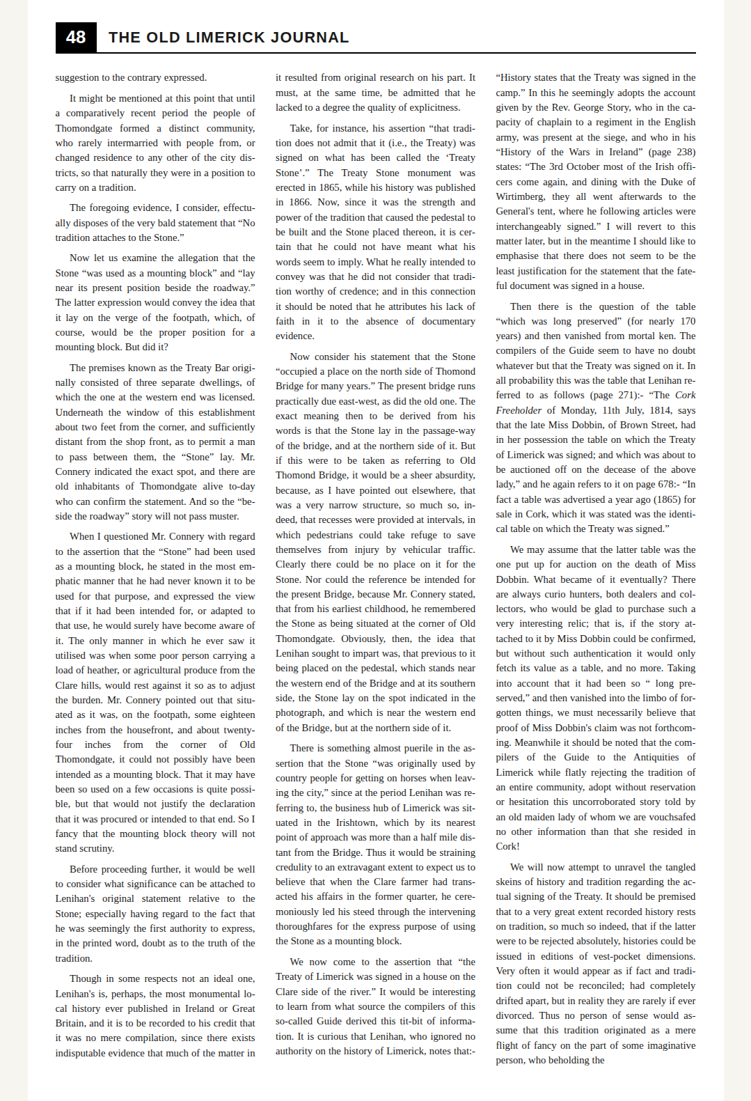48
The Old Limerick Journal
suggestion to the contrary expressed.
It might be mentioned at this point that until a comparatively recent period the people of Thomondgate formed a distinct community, who rarely intermarried with people from, or changed residence to any other of the city districts, so that naturally they were in a position to carry on a tradition.
The foregoing evidence, I consider, effectually disposes of the very bald statement that “No tradition attaches to the Stone.”
Now let us examine the allegation that the Stone “was used as a mounting block” and “lay near its present position beside the roadway.” The latter expression would convey the idea that it lay on the verge of the footpath, which, of course, would be the proper position for a mounting block. But did it?
The premises known as the Treaty Bar originally consisted of three separate dwellings, of which the one at the western end was licensed. Underneath the window of this establishment about two feet from the corner, and sufficiently distant from the shop front, as to permit a man to pass between them, the “Stone” lay. Mr. Connery indicated the exact spot, and there are old inhabitants of Thomondgate alive to-day who can confirm the statement. And so the “beside the roadway” story will not pass muster.
When I questioned Mr. Connery with regard to the assertion that the “Stone” had been used as a mounting block, he stated in the most emphatic manner that he had never known it to be used for that purpose, and expressed the view that if it had been intended for, or adapted to that use, he would surely have become aware of it. The only manner in which he ever saw it utilised was when some poor person carrying a load of heather, or agricultural produce from the Clare hills, would rest against it so as to adjust the burden. Mr. Connery pointed out that situated as it was, on the footpath, some eighteen inches from the housefront, and about twenty-four inches from the corner of Old Thomondgate, it could not possibly have been intended as a mounting block. That it may have been so used on a few occasions is quite possible, but that would not justify the declaration that it was procured or intended to that end. So I fancy that the mounting block theory will not stand scrutiny.
Before proceeding further, it would be well to consider what significance can be attached to Lenihan's original statement relative to the Stone; especially having regard to the fact that he was seemingly the first authority to express, in the printed word, doubt as to the truth of the tradition.
Though in some respects not an ideal one, Lenihan's is, perhaps, the most monumental local history ever published in Ireland or Great Britain, and it is to be recorded to his credit that it was no mere compilation, since there exists indisputable evidence that much of the matter in it resulted from original research on his part. It must, at the same time, be admitted that he lacked to a degree the quality of explicitness.
Take, for instance, his assertion “that tradition does not admit that it (i.e., the Treaty) was signed on what has been called the ‘Treaty Stone’.” The Treaty Stone monument was erected in 1865, while his history was published in 1866. Now, since it was the strength and power of the tradition that caused the pedestal to be built and the Stone placed thereon, it is certain that he could not have meant what his words seem to imply. What he really intended to convey was that he did not consider that tradition worthy of credence; and in this connection it should be noted that he attributes his lack of faith in it to the absence of documentary evidence.
Now consider his statement that the Stone “occupied a place on the north side of Thomond Bridge for many years.” The present bridge runs practically due east-west, as did the old one. The exact meaning then to be derived from his words is that the Stone lay in the passage-way of the bridge, and at the northern side of it. But if this were to be taken as referring to Old Thomond Bridge, it would be a sheer absurdity, because, as I have pointed out elsewhere, that was a very narrow structure, so much so, indeed, that recesses were provided at intervals, in which pedestrians could take refuge to save themselves from injury by vehicular traffic. Clearly there could be no place on it for the Stone. Nor could the reference be intended for the present Bridge, because Mr. Connery stated, that from his earliest childhood, he remembered the Stone as being situated at the corner of Old Thomondgate. Obviously, then, the idea that Lenihan sought to impart was, that previous to it being placed on the pedestal, which stands near the western end of the Bridge and at its southern side, the Stone lay on the spot indicated in the photograph, and which is near the western end of the Bridge, but at the northern side of it.
There is something almost puerile in the assertion that the Stone “was originally used by country people for getting on horses when leaving the city,” since at the period Lenihan was referring to, the business hub of Limerick was situated in the Irishtown, which by its nearest point of approach was more than a half mile distant from the Bridge. Thus it would be straining credulity to an extravagant extent to expect us to believe that when the Clare farmer had transacted his affairs in the former quarter, he ceremoniously led his steed through the intervening thoroughfares for the express purpose of using the Stone as a mounting block.
We now come to the assertion that “the Treaty of Limerick was signed in a house on the Clare side of the river.” It would be interesting to learn from what source the compilers of this so-called Guide derived this tit-bit of information. It is curious that Lenihan, who ignored no authority on the history of Limerick, notes that:- “History states that the Treaty was signed in the camp.” In this he seemingly adopts the account given by the Rev. George Story, who in the capacity of chaplain to a regiment in the English army, was present at the siege, and who in his “History of the Wars in Ireland” (page 238) states: “The 3rd October most of the Irish officers come again, and dining with the Duke of Wirtimberg, they all went afterwards to the General's tent, where he following articles were interchangeably signed.” I will revert to this matter later, but in the meantime I should like to emphasise that there does not seem to be the least justification for the statement that the fateful document was signed in a house.
Then there is the question of the table “which was long preserved” (for nearly 170 years) and then vanished from mortal ken. The compilers of the Guide seem to have no doubt whatever but that the Treaty was signed on it. In all probability this was the table that Lenihan referred to as follows (page 271):- “The Cork Freeholder of Monday, 11th July, 1814, says that the late Miss Dobbin, of Brown Street, had in her possession the table on which the Treaty of Limerick was signed; and which was about to be auctioned off on the decease of the above lady,” and he again refers to it on page 678:- “In fact a table was advertised a year ago (1865) for sale in Cork, which it was stated was the identical table on which the Treaty was signed.”
We may assume that the latter table was the one put up for auction on the death of Miss Dobbin. What became of it eventually? There are always curio hunters, both dealers and collectors, who would be glad to purchase such a very interesting relic; that is, if the story attached to it by Miss Dobbin could be confirmed, but without such authentication it would only fetch its value as a table, and no more. Taking into account that it had been so “ long preserved,” and then vanished into the limbo of forgotten things, we must necessarily believe that proof of Miss Dobbin's claim was not forthcoming. Meanwhile it should be noted that the compilers of the Guide to the Antiquities of Limerick while flatly rejecting the tradition of an entire community, adopt without reservation or hesitation this uncorroborated story told by an old maiden lady of whom we are vouchsafed no other information than that she resided in Cork!
We will now attempt to unravel the tangled skeins of history and tradition regarding the actual signing of the Treaty. It should be premised that to a very great extent recorded history rests on tradition, so much so indeed, that if the latter were to be rejected absolutely, histories could be issued in editions of vest-pocket dimensions. Very often it would appear as if fact and tradition could not be reconciled; had completely drifted apart, but in reality they are rarely if ever divorced. Thus no person of sense would assume that this tradition originated as a mere flight of fancy on the part of some imaginative person, who beholding the